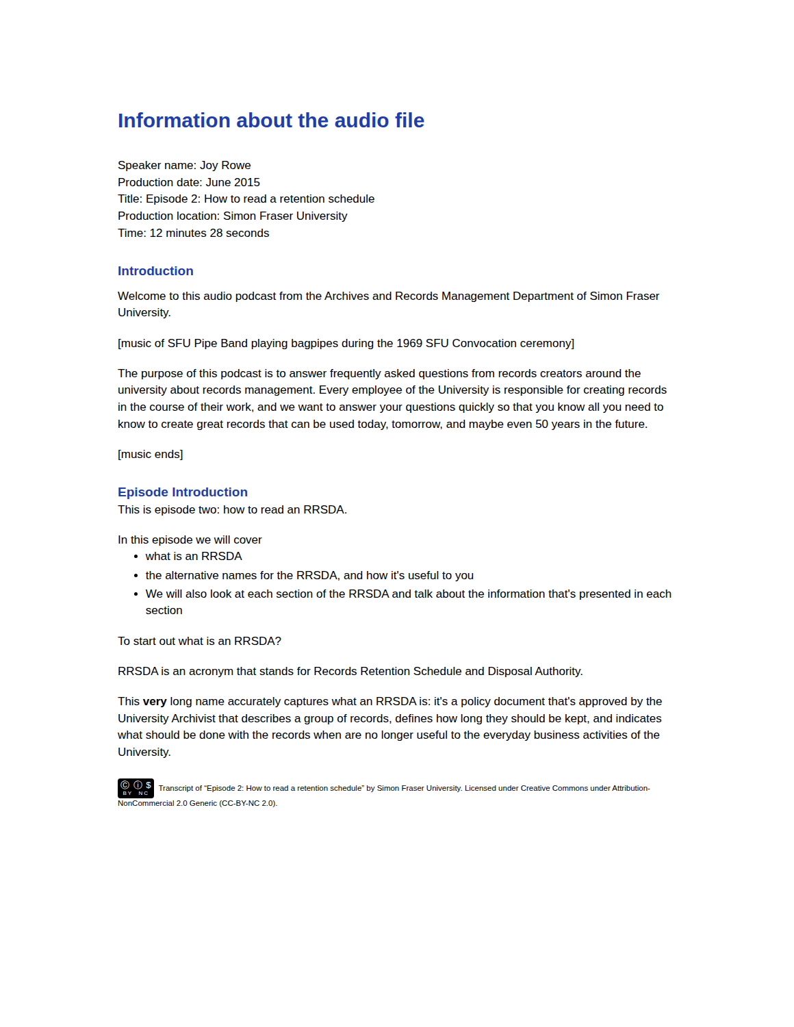Information about the audio file
Speaker name: Joy Rowe
Production date: June 2015
Title: Episode 2: How to read a retention schedule
Production location: Simon Fraser University
Time: 12 minutes 28 seconds
Introduction
Welcome to this audio podcast from the Archives and Records Management Department of Simon Fraser University.
[music of SFU Pipe Band playing bagpipes during the 1969 SFU Convocation ceremony]
The purpose of this podcast is to answer frequently asked questions from records creators around the university about records management. Every employee of the University is responsible for creating records in the course of their work, and we want to answer your questions quickly so that you know all you need to know to create great records that can be used today, tomorrow, and maybe even 50 years in the future.
[music ends]
Episode Introduction
This is episode two: how to read an RRSDA.
In this episode we will cover
what is an RRSDA
the alternative names for the RRSDA, and how it's useful to you
We will also look at each section of the RRSDA and talk about the information that's presented in each section
To start out what is an RRSDA?
RRSDA is an acronym that stands for Records Retention Schedule and Disposal Authority.
This very long name accurately captures what an RRSDA is: it's a policy document that's approved by the University Archivist that describes a group of records, defines how long they should be kept, and indicates what should be done with the records when are no longer useful to the everyday business activities of the University.
Ⓒ ⓘ $ BY NC Transcript of “Episode 2: How to read a retention schedule” by Simon Fraser University. Licensed under Creative Commons under Attribution-NonCommercial 2.0 Generic (CC-BY-NC 2.0).